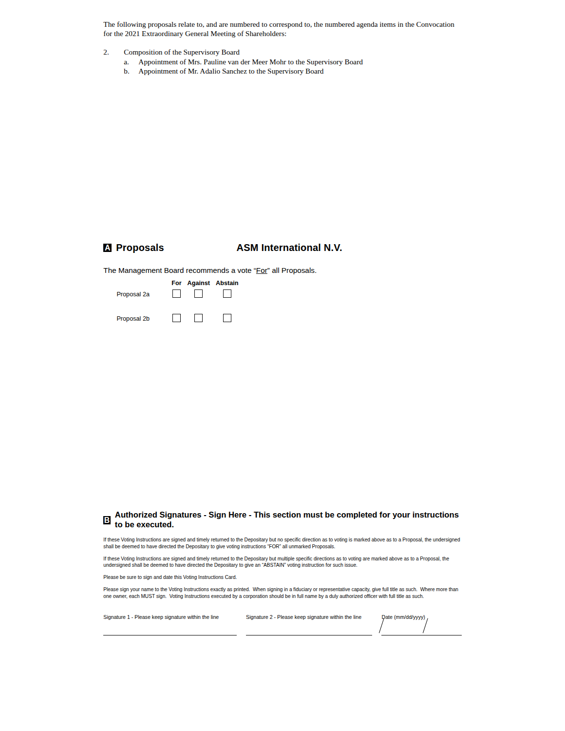The following proposals relate to, and are numbered to correspond to, the numbered agenda items in the Convocation for the 2021 Extraordinary General Meeting of Shareholders:
2.
Composition of the Supervisory Board
a.
Appointment of Mrs. Pauline van der Meer Mohr to the Supervisory Board
b.
Appointment of Mr. Adalio Sanchez to the Supervisory Board
A Proposals ASM International N.V.
The Management Board recommends a vote “For” all Proposals.
| | For | Against | Abstain |
| --- | --- | --- | --- |
| Proposal 2a | | | |
| Proposal 2b | | | |
B Authorized Signatures - Sign Here - This section must be completed for your instructions to be executed.
If these Voting Instructions are signed and timely returned to the Depositary but no specific direction as to voting is marked above as to a Proposal, the undersigned shall be deemed to have directed the Depositary to give voting instructions “FOR” all unmarked Proposals.
If these Voting Instructions are signed and timely returned to the Depositary but multiple specific directions as to voting are marked above as to a Proposal, the undersigned shall be deemed to have directed the Depositary to give an “ABSTAIN” voting instruction for such issue.
Please be sure to sign and date this Voting Instructions Card.
Please sign your name to the Voting Instructions exactly as printed. When signing in a fiduciary or representative capacity, give full title as such. Where more than one owner, each MUST sign. Voting Instructions executed by a corporation should be in full name by a duly authorized officer with full title as such.
Signature 1 - Please keep signature within the line
Signature 2 - Please keep signature within the line
Date (mm/dd/yyyy)